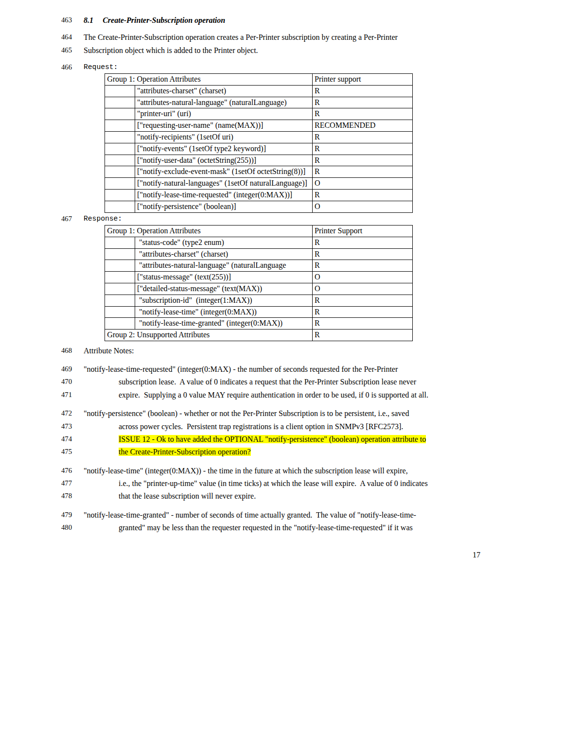463
8.1 Create-Printer-Subscription operation
464
The Create-Printer-Subscription operation creates a Per-Printer subscription by creating a Per-Printer
465
Subscription object which is added to the Printer object.
466
Request:
| Group 1: Operation Attributes | Printer support |
| | "attributes-charset" (charset) | R |
| | "attributes-natural-language" (naturalLanguage) | R |
| | "printer-uri" (uri) | R |
| | ["requesting-user-name" (name(MAX))] | RECOMMENDED |
| | "notify-recipients" (1setOf uri) | R |
| | ["notify-events" (1setOf type2 keyword)] | R |
| | ["notify-user-data" (octetString(255))] | R |
| | ["notify-exclude-event-mask" (1setOf octetString(8))] | R |
| | ["notify-natural-languages" (1setOf naturalLanguage)] | O |
| | ["notify-lease-time-requested" (integer(0:MAX))] | R |
| | ["notify-persistence" (boolean)] | O |
467
Response:
| Group 1: Operation Attributes | Printer Support |
| | "status-code" (type2 enum) | R |
| | "attributes-charset" (charset) | R |
| | "attributes-natural-language" (naturalLanguage | R |
| | ["status-message" (text(255))] | O |
| | ["detailed-status-message" (text(MAX)) | O |
| | "subscription-id" (integer(1:MAX)) | R |
| | "notify-lease-time" (integer(0:MAX)) | R |
| | "notify-lease-time-granted" (integer(0:MAX)) | R |
| Group 2: Unsupported Attributes | R |
468
Attribute Notes:
469
"notify-lease-time-requested" (integer(0:MAX) - the number of seconds requested for the Per-Printer
470
subscription lease. A value of 0 indicates a request that the Per-Printer Subscription lease never
471
expire. Supplying a 0 value MAY require authentication in order to be used, if 0 is supported at all.
472
"notify-persistence" (boolean) - whether or not the Per-Printer Subscription is to be persistent, i.e., saved
473
across power cycles. Persistent trap registrations is a client option in SNMPv3 [RFC2573].
474
ISSUE 12 - Ok to have added the OPTIONAL "notify-persistence" (boolean) operation attribute to
475
the Create-Printer-Subscription operation?
476
"notify-lease-time" (integer(0:MAX)) - the time in the future at which the subscription lease will expire,
477
i.e., the "printer-up-time" value (in time ticks) at which the lease will expire. A value of 0 indicates
478
that the lease subscription will never expire.
479
"notify-lease-time-granted" - number of seconds of time actually granted. The value of "notify-lease-time-
480
granted" may be less than the requester requested in the "notify-lease-time-requested" if it was
17